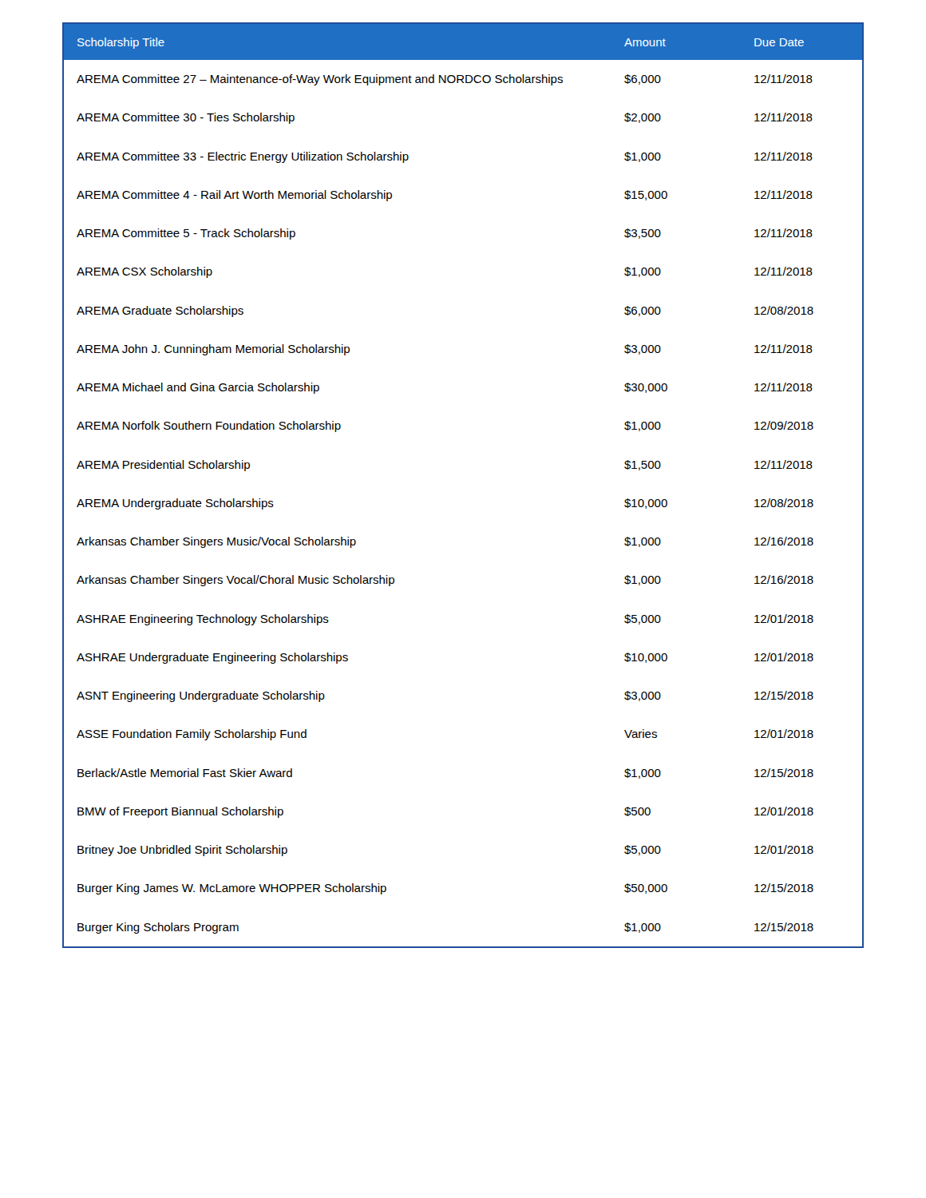| Scholarship Title | Amount | Due Date |
| --- | --- | --- |
| AREMA Committee 27 – Maintenance-of-Way Work Equipment and NORDCO Scholarships | $6,000 | 12/11/2018 |
| AREMA Committee 30 - Ties Scholarship | $2,000 | 12/11/2018 |
| AREMA Committee 33 - Electric Energy Utilization Scholarship | $1,000 | 12/11/2018 |
| AREMA Committee 4 - Rail Art Worth Memorial Scholarship | $15,000 | 12/11/2018 |
| AREMA Committee 5 - Track Scholarship | $3,500 | 12/11/2018 |
| AREMA CSX Scholarship | $1,000 | 12/11/2018 |
| AREMA Graduate Scholarships | $6,000 | 12/08/2018 |
| AREMA John J. Cunningham Memorial Scholarship | $3,000 | 12/11/2018 |
| AREMA Michael and Gina Garcia Scholarship | $30,000 | 12/11/2018 |
| AREMA Norfolk Southern Foundation Scholarship | $1,000 | 12/09/2018 |
| AREMA Presidential Scholarship | $1,500 | 12/11/2018 |
| AREMA Undergraduate Scholarships | $10,000 | 12/08/2018 |
| Arkansas Chamber Singers Music/Vocal Scholarship | $1,000 | 12/16/2018 |
| Arkansas Chamber Singers Vocal/Choral Music Scholarship | $1,000 | 12/16/2018 |
| ASHRAE Engineering Technology Scholarships | $5,000 | 12/01/2018 |
| ASHRAE Undergraduate Engineering Scholarships | $10,000 | 12/01/2018 |
| ASNT Engineering Undergraduate Scholarship | $3,000 | 12/15/2018 |
| ASSE Foundation Family Scholarship Fund | Varies | 12/01/2018 |
| Berlack/Astle Memorial Fast Skier Award | $1,000 | 12/15/2018 |
| BMW of Freeport Biannual Scholarship | $500 | 12/01/2018 |
| Britney Joe Unbridled Spirit Scholarship | $5,000 | 12/01/2018 |
| Burger King James W. McLamore WHOPPER Scholarship | $50,000 | 12/15/2018 |
| Burger King Scholars Program | $1,000 | 12/15/2018 |